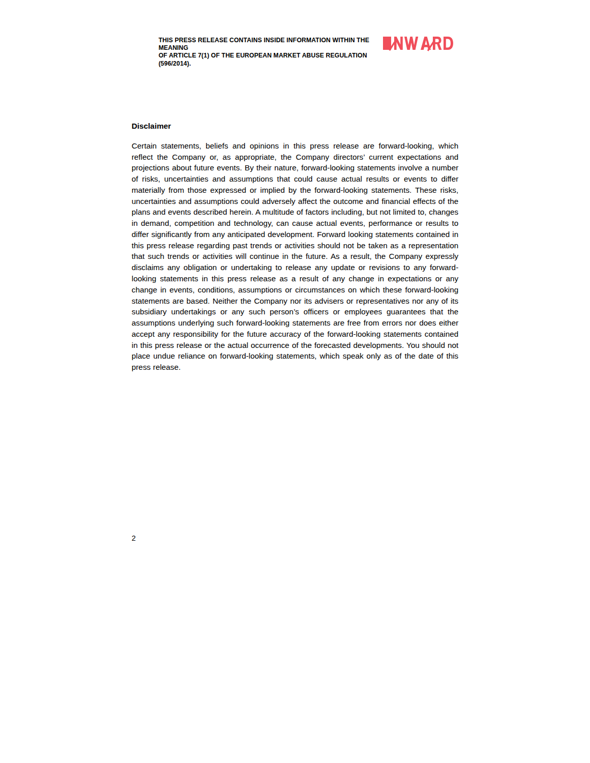THIS PRESS RELEASE CONTAINS INSIDE INFORMATION WITHIN THE MEANING
OF ARTICLE 7(1) OF THE EUROPEAN MARKET ABUSE REGULATION (596/2014).
Disclaimer
Certain statements, beliefs and opinions in this press release are forward-looking, which reflect the Company or, as appropriate, the Company directors’ current expectations and projections about future events. By their nature, forward-looking statements involve a number of risks, uncertainties and assumptions that could cause actual results or events to differ materially from those expressed or implied by the forward-looking statements. These risks, uncertainties and assumptions could adversely affect the outcome and financial effects of the plans and events described herein. A multitude of factors including, but not limited to, changes in demand, competition and technology, can cause actual events, performance or results to differ significantly from any anticipated development. Forward looking statements contained in this press release regarding past trends or activities should not be taken as a representation that such trends or activities will continue in the future. As a result, the Company expressly disclaims any obligation or undertaking to release any update or revisions to any forward-looking statements in this press release as a result of any change in expectations or any change in events, conditions, assumptions or circumstances on which these forward-looking statements are based. Neither the Company nor its advisers or representatives nor any of its subsidiary undertakings or any such person’s officers or employees guarantees that the assumptions underlying such forward-looking statements are free from errors nor does either accept any responsibility for the future accuracy of the forward-looking statements contained in this press release or the actual occurrence of the forecasted developments. You should not place undue reliance on forward-looking statements, which speak only as of the date of this press release.
2